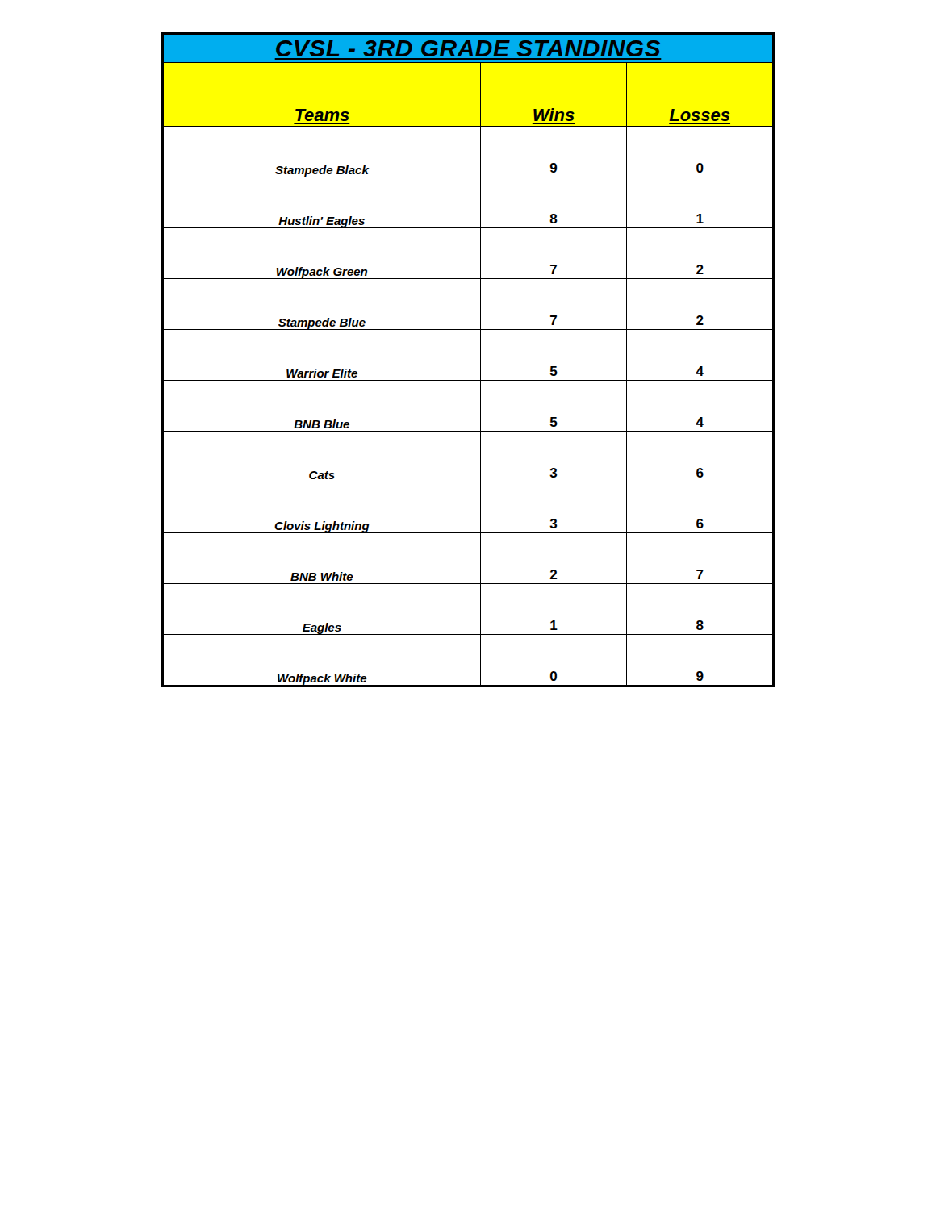| CVSL - 3RD GRADE STANDINGS |
| Teams | Wins | Losses |
| Stampede Black | 9 | 0 |
| Hustlin' Eagles | 8 | 1 |
| Wolfpack Green | 7 | 2 |
| Stampede Blue | 7 | 2 |
| Warrior Elite | 5 | 4 |
| BNB Blue | 5 | 4 |
| Cats | 3 | 6 |
| Clovis Lightning | 3 | 6 |
| BNB White | 2 | 7 |
| Eagles | 1 | 8 |
| Wolfpack White | 0 | 9 |